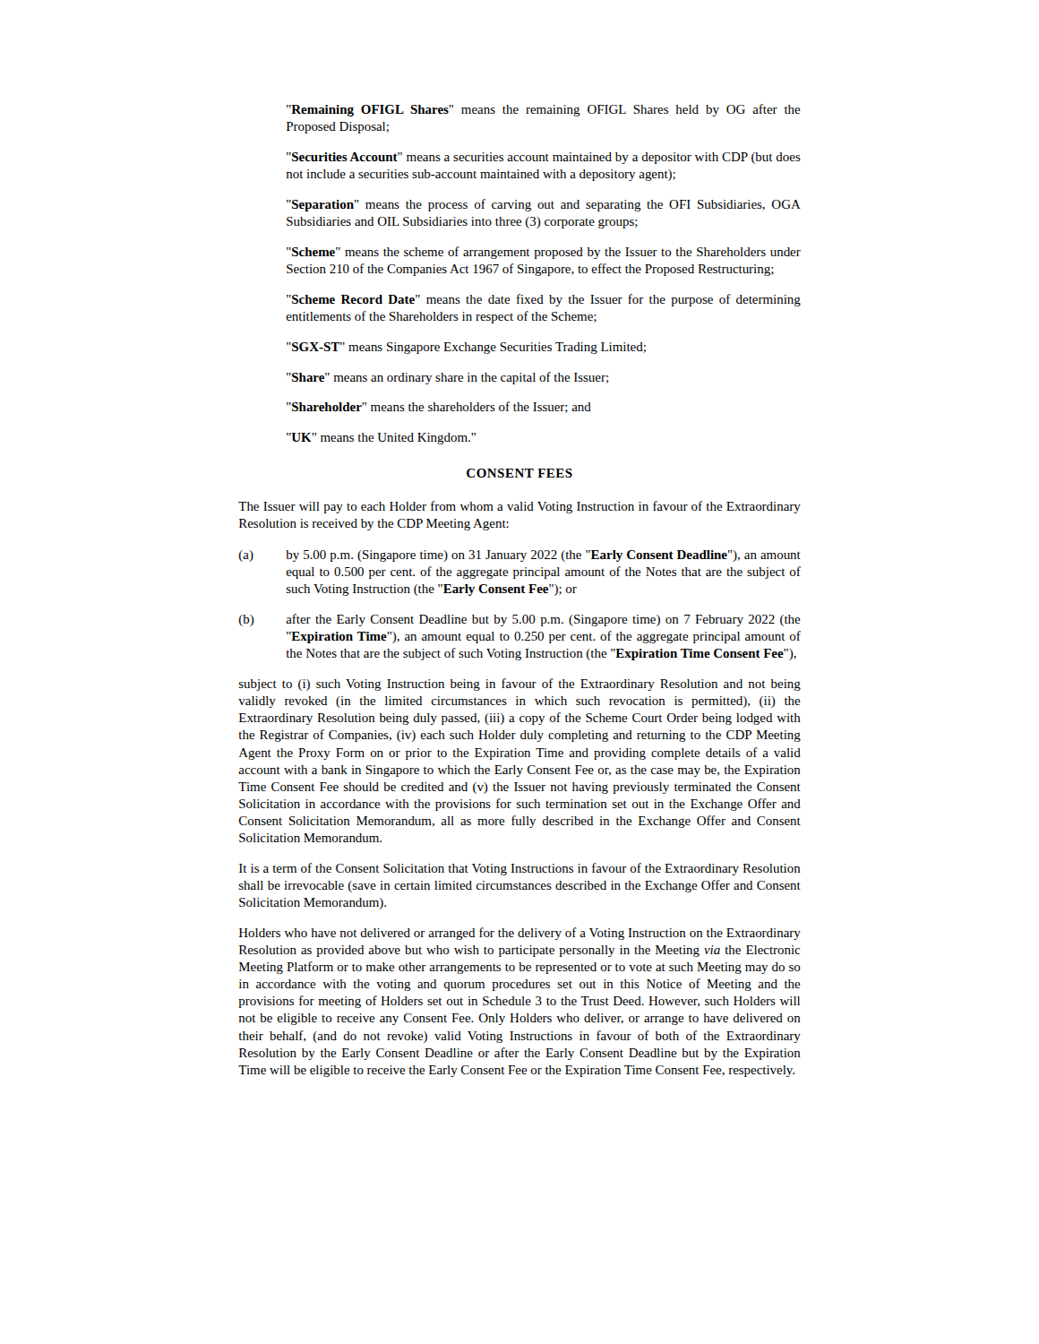"Remaining OFIGL Shares" means the remaining OFIGL Shares held by OG after the Proposed Disposal;
"Securities Account" means a securities account maintained by a depositor with CDP (but does not include a securities sub-account maintained with a depository agent);
"Separation" means the process of carving out and separating the OFI Subsidiaries, OGA Subsidiaries and OIL Subsidiaries into three (3) corporate groups;
"Scheme" means the scheme of arrangement proposed by the Issuer to the Shareholders under Section 210 of the Companies Act 1967 of Singapore, to effect the Proposed Restructuring;
"Scheme Record Date" means the date fixed by the Issuer for the purpose of determining entitlements of the Shareholders in respect of the Scheme;
"SGX-ST" means Singapore Exchange Securities Trading Limited;
"Share" means an ordinary share in the capital of the Issuer;
"Shareholder" means the shareholders of the Issuer; and
"UK" means the United Kingdom."
CONSENT FEES
The Issuer will pay to each Holder from whom a valid Voting Instruction in favour of the Extraordinary Resolution is received by the CDP Meeting Agent:
(a)
by 5.00 p.m. (Singapore time) on 31 January 2022 (the "Early Consent Deadline"), an amount equal to 0.500 per cent. of the aggregate principal amount of the Notes that are the subject of such Voting Instruction (the "Early Consent Fee"); or
(b)
after the Early Consent Deadline but by 5.00 p.m. (Singapore time) on 7 February 2022 (the "Expiration Time"), an amount equal to 0.250 per cent. of the aggregate principal amount of the Notes that are the subject of such Voting Instruction (the "Expiration Time Consent Fee"),
subject to (i) such Voting Instruction being in favour of the Extraordinary Resolution and not being validly revoked (in the limited circumstances in which such revocation is permitted), (ii) the Extraordinary Resolution being duly passed, (iii) a copy of the Scheme Court Order being lodged with the Registrar of Companies, (iv) each such Holder duly completing and returning to the CDP Meeting Agent the Proxy Form on or prior to the Expiration Time and providing complete details of a valid account with a bank in Singapore to which the Early Consent Fee or, as the case may be, the Expiration Time Consent Fee should be credited and (v) the Issuer not having previously terminated the Consent Solicitation in accordance with the provisions for such termination set out in the Exchange Offer and Consent Solicitation Memorandum, all as more fully described in the Exchange Offer and Consent Solicitation Memorandum.
It is a term of the Consent Solicitation that Voting Instructions in favour of the Extraordinary Resolution shall be irrevocable (save in certain limited circumstances described in the Exchange Offer and Consent Solicitation Memorandum).
Holders who have not delivered or arranged for the delivery of a Voting Instruction on the Extraordinary Resolution as provided above but who wish to participate personally in the Meeting via the Electronic Meeting Platform or to make other arrangements to be represented or to vote at such Meeting may do so in accordance with the voting and quorum procedures set out in this Notice of Meeting and the provisions for meeting of Holders set out in Schedule 3 to the Trust Deed. However, such Holders will not be eligible to receive any Consent Fee. Only Holders who deliver, or arrange to have delivered on their behalf, (and do not revoke) valid Voting Instructions in favour of both of the Extraordinary Resolution by the Early Consent Deadline or after the Early Consent Deadline but by the Expiration Time will be eligible to receive the Early Consent Fee or the Expiration Time Consent Fee, respectively.